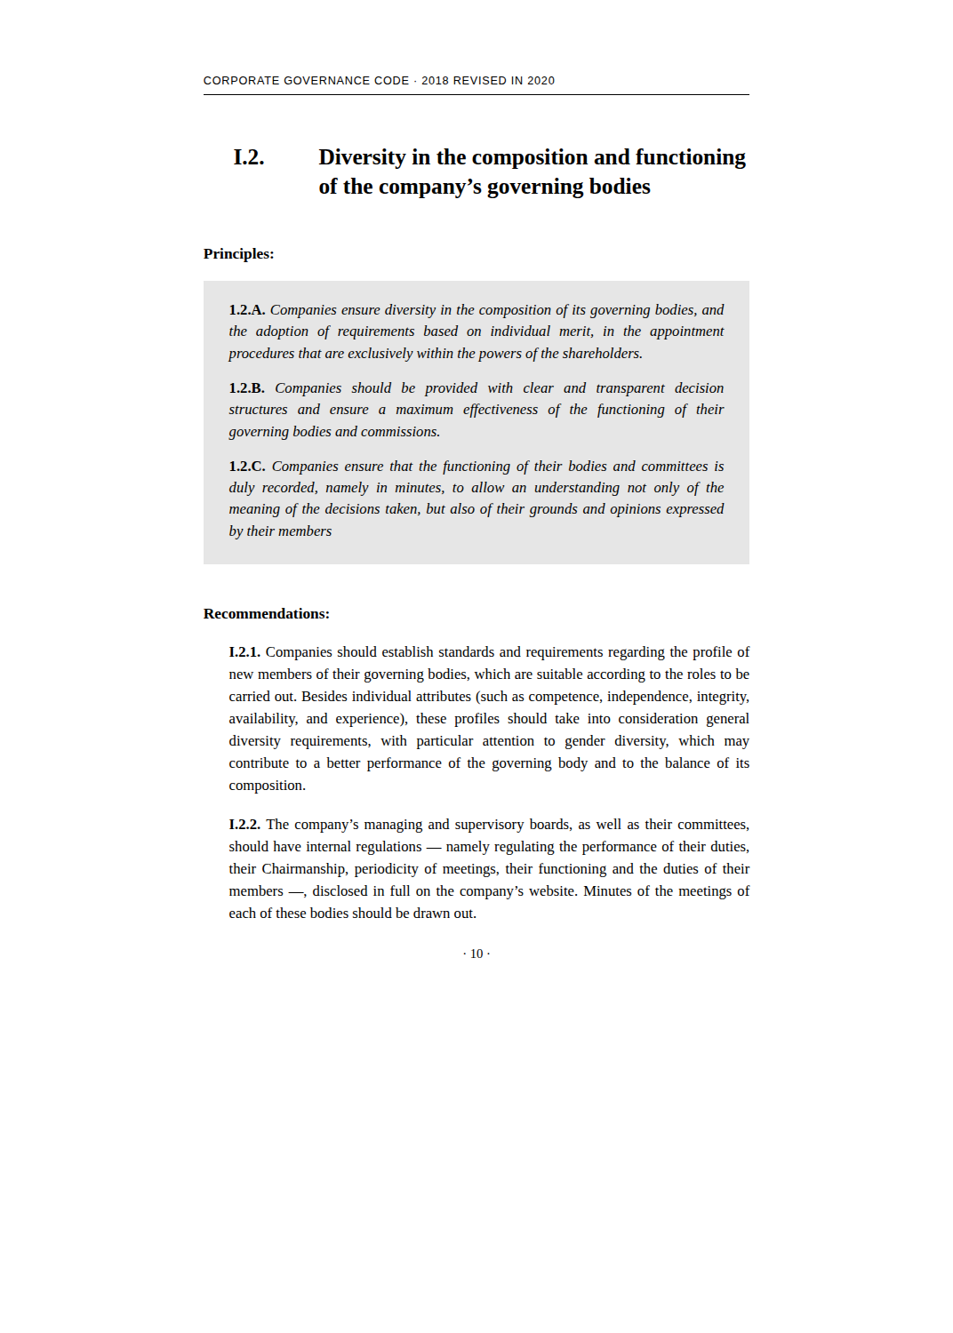Corporate Governance Code · 2018 revised in 2020
I.2. Diversity in the composition and functioning of the company’s governing bodies
Principles:
1.2.A. Companies ensure diversity in the composition of its governing bodies, and the adoption of requirements based on individual merit, in the appointment procedures that are exclusively within the powers of the shareholders.
1.2.B. Companies should be provided with clear and transparent decision structures and ensure a maximum effectiveness of the functioning of their governing bodies and commissions.
1.2.C. Companies ensure that the functioning of their bodies and committees is duly recorded, namely in minutes, to allow an understanding not only of the meaning of the decisions taken, but also of their grounds and opinions expressed by their members
Recommendations:
I.2.1. Companies should establish standards and requirements regarding the profile of new members of their governing bodies, which are suitable according to the roles to be carried out. Besides individual attributes (such as competence, independence, integrity, availability, and experience), these profiles should take into consideration general diversity requirements, with particular attention to gender diversity, which may contribute to a better performance of the governing body and to the balance of its composition.
I.2.2. The company’s managing and supervisory boards, as well as their committees, should have internal regulations — namely regulating the performance of their duties, their Chairmanship, periodicity of meetings, their functioning and the duties of their members —, disclosed in full on the company’s website. Minutes of the meetings of each of these bodies should be drawn out.
· 10 ·